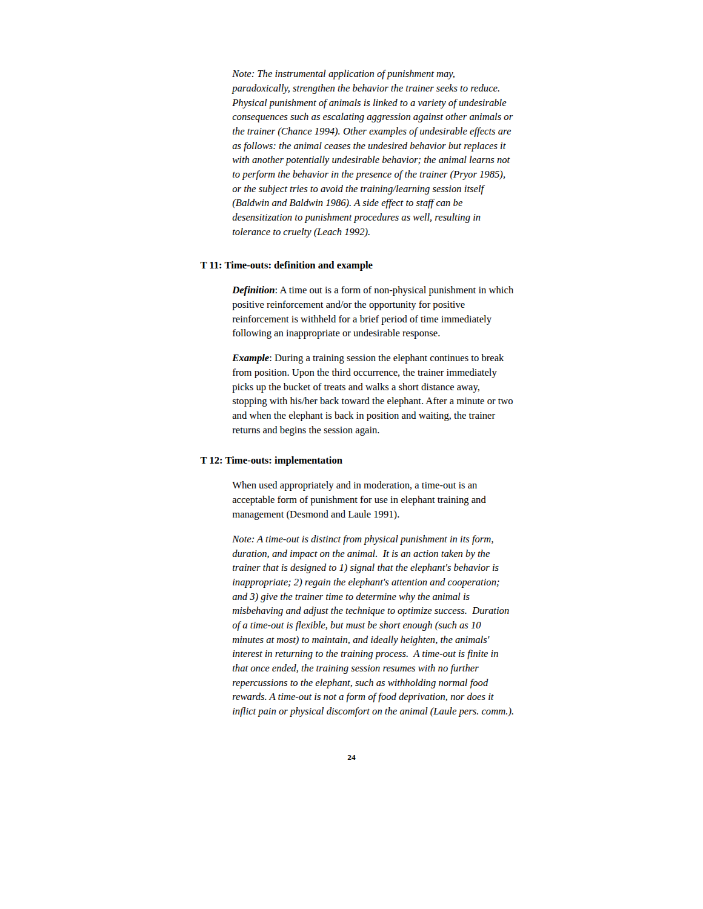Note: The instrumental application of punishment may, paradoxically, strengthen the behavior the trainer seeks to reduce. Physical punishment of animals is linked to a variety of undesirable consequences such as escalating aggression against other animals or the trainer (Chance 1994). Other examples of undesirable effects are as follows: the animal ceases the undesired behavior but replaces it with another potentially undesirable behavior; the animal learns not to perform the behavior in the presence of the trainer (Pryor 1985), or the subject tries to avoid the training/learning session itself (Baldwin and Baldwin 1986). A side effect to staff can be desensitization to punishment procedures as well, resulting in tolerance to cruelty (Leach 1992).
T 11: Time-outs: definition and example
Definition: A time out is a form of non-physical punishment in which positive reinforcement and/or the opportunity for positive reinforcement is withheld for a brief period of time immediately following an inappropriate or undesirable response.
Example: During a training session the elephant continues to break from position. Upon the third occurrence, the trainer immediately picks up the bucket of treats and walks a short distance away, stopping with his/her back toward the elephant. After a minute or two and when the elephant is back in position and waiting, the trainer returns and begins the session again.
T 12: Time-outs: implementation
When used appropriately and in moderation, a time-out is an acceptable form of punishment for use in elephant training and management (Desmond and Laule 1991).
Note: A time-out is distinct from physical punishment in its form, duration, and impact on the animal. It is an action taken by the trainer that is designed to 1) signal that the elephant's behavior is inappropriate; 2) regain the elephant's attention and cooperation; and 3) give the trainer time to determine why the animal is misbehaving and adjust the technique to optimize success. Duration of a time-out is flexible, but must be short enough (such as 10 minutes at most) to maintain, and ideally heighten, the animals' interest in returning to the training process. A time-out is finite in that once ended, the training session resumes with no further repercussions to the elephant, such as withholding normal food rewards. A time-out is not a form of food deprivation, nor does it inflict pain or physical discomfort on the animal (Laule pers. comm.).
24